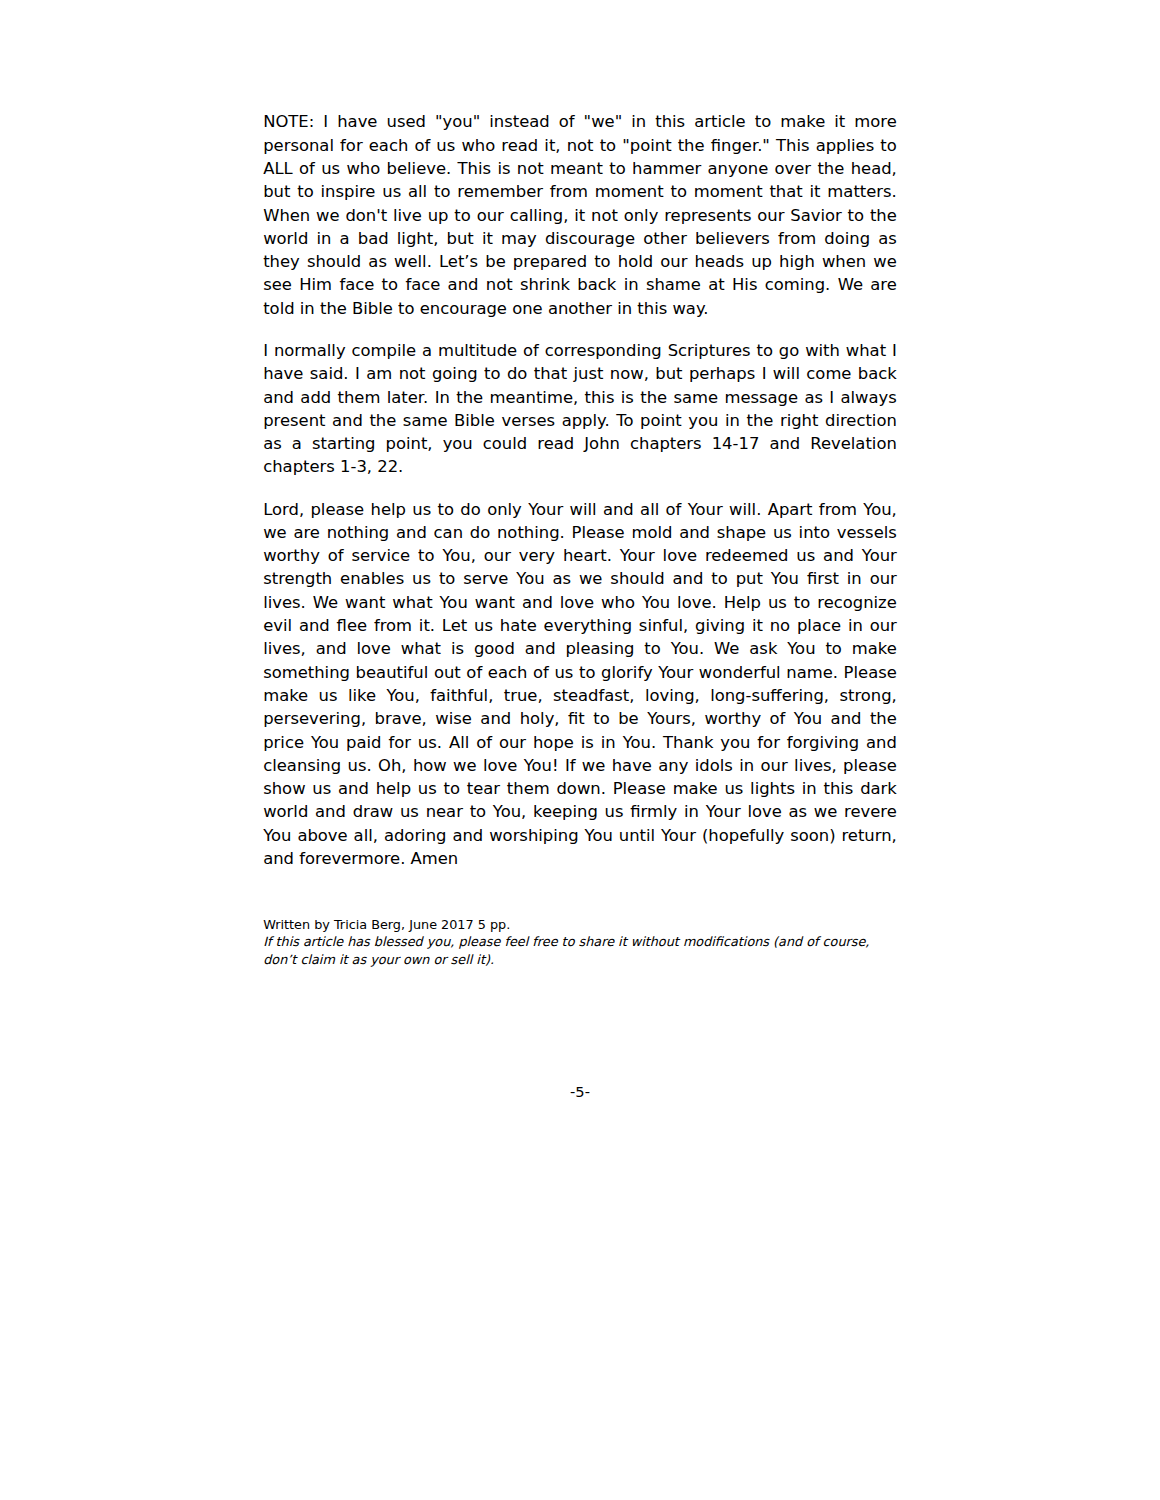NOTE: I have used "you" instead of "we" in this article to make it more personal for each of us who read it, not to "point the finger." This applies to ALL of us who believe. This is not meant to hammer anyone over the head, but to inspire us all to remember from moment to moment that it matters. When we don't live up to our calling, it not only represents our Savior to the world in a bad light, but it may discourage other believers from doing as they should as well. Let’s be prepared to hold our heads up high when we see Him face to face and not shrink back in shame at His coming. We are told in the Bible to encourage one another in this way.
I normally compile a multitude of corresponding Scriptures to go with what I have said. I am not going to do that just now, but perhaps I will come back and add them later. In the meantime, this is the same message as I always present and the same Bible verses apply. To point you in the right direction as a starting point, you could read John chapters 14-17 and Revelation chapters 1-3, 22.
Lord, please help us to do only Your will and all of Your will. Apart from You, we are nothing and can do nothing. Please mold and shape us into vessels worthy of service to You, our very heart. Your love redeemed us and Your strength enables us to serve You as we should and to put You first in our lives. We want what You want and love who You love. Help us to recognize evil and flee from it. Let us hate everything sinful, giving it no place in our lives, and love what is good and pleasing to You. We ask You to make something beautiful out of each of us to glorify Your wonderful name. Please make us like You, faithful, true, steadfast, loving, long-suffering, strong, persevering, brave, wise and holy, fit to be Yours, worthy of You and the price You paid for us. All of our hope is in You. Thank you for forgiving and cleansing us. Oh, how we love You! If we have any idols in our lives, please show us and help us to tear them down. Please make us lights in this dark world and draw us near to You, keeping us firmly in Your love as we revere You above all, adoring and worshiping You until Your (hopefully soon) return, and forevermore. Amen
Written by Tricia Berg, June 2017 5 pp.
If this article has blessed you, please feel free to share it without modifications (and of course, don’t claim it as your own or sell it).
-5-